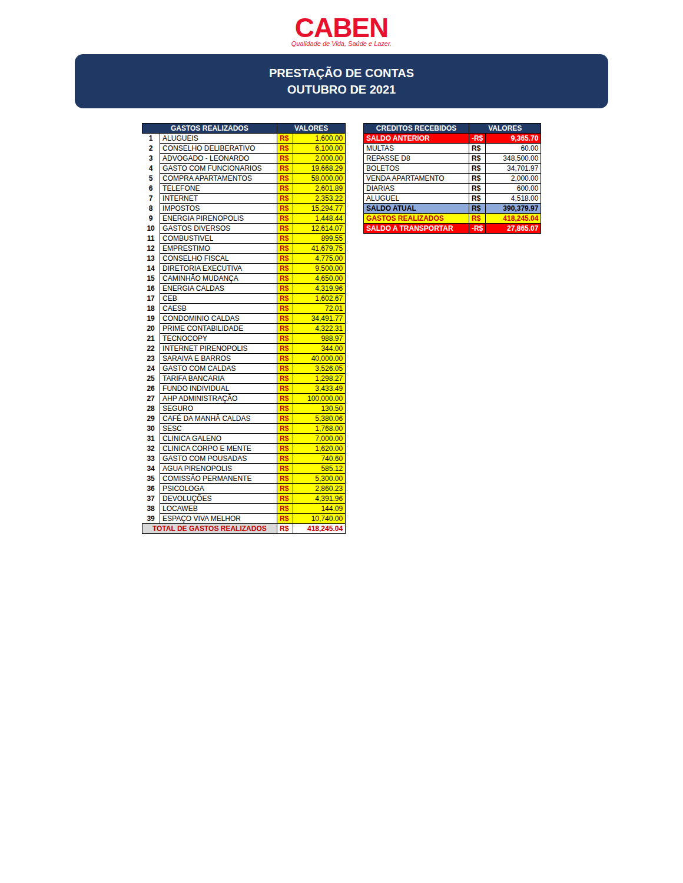CABEN
Qualidade de Vida, Saúde e Lazer.
PRESTAÇÃO DE CONTAS
OUTUBRO DE 2021
| GASTOS REALIZADOS | VALORES |
| --- | --- |
| 1 | ALUGUEIS | R$ | 1,600.00 |
| 2 | CONSELHO DELIBERATIVO | R$ | 6,100.00 |
| 3 | ADVOGADO - LEONARDO | R$ | 2,000.00 |
| 4 | GASTO COM FUNCIONARIOS | R$ | 19,668.29 |
| 5 | COMPRA APARTAMENTOS | R$ | 58,000.00 |
| 6 | TELEFONE | R$ | 2,601.89 |
| 7 | INTERNET | R$ | 2,353.22 |
| 8 | IMPOSTOS | R$ | 15,294.77 |
| 9 | ENERGIA PIRENOPOLIS | R$ | 1,448.44 |
| 10 | GASTOS DIVERSOS | R$ | 12,614.07 |
| 11 | COMBUSTIVEL | R$ | 899.55 |
| 12 | EMPRESTIMO | R$ | 41,679.75 |
| 13 | CONSELHO FISCAL | R$ | 4,775.00 |
| 14 | DIRETORIA EXECUTIVA | R$ | 9,500.00 |
| 15 | CAMINHÃO MUDANÇA | R$ | 4,650.00 |
| 16 | ENERGIA CALDAS | R$ | 4,319.96 |
| 17 | CEB | R$ | 1,602.67 |
| 18 | CAESB | R$ | 72.01 |
| 19 | CONDOMINIO CALDAS | R$ | 34,491.77 |
| 20 | PRIME CONTABILIDADE | R$ | 4,322.31 |
| 21 | TECNOCOPY | R$ | 988.97 |
| 22 | INTERNET PIRENOPOLIS | R$ | 344.00 |
| 23 | SARAIVA E BARROS | R$ | 40,000.00 |
| 24 | GASTO COM CALDAS | R$ | 3,526.05 |
| 25 | TARIFA BANCARIA | R$ | 1,298.27 |
| 26 | FUNDO INDIVIDUAL | R$ | 3,433.49 |
| 27 | AHP ADMINISTRAÇÃO | R$ | 100,000.00 |
| 28 | SEGURO | R$ | 130.50 |
| 29 | CAFÉ DA MANHÃ CALDAS | R$ | 5,380.06 |
| 30 | SESC | R$ | 1,768.00 |
| 31 | CLINICA GALENO | R$ | 7,000.00 |
| 32 | CLINICA CORPO E MENTE | R$ | 1,620.00 |
| 33 | GASTO COM POUSADAS | R$ | 740.60 |
| 34 | AGUA PIRENOPOLIS | R$ | 585.12 |
| 35 | COMISSÃO PERMANENTE | R$ | 5,300.00 |
| 36 | PSICOLOGA | R$ | 2,860.23 |
| 37 | DEVOLUÇÕES | R$ | 4,391.96 |
| 38 | LOCAWEB | R$ | 144.09 |
| 39 | ESPAÇO VIVA MELHOR | R$ | 10,740.00 |
| TOTAL DE GASTOS REALIZADOS | R$ | 418,245.04 |
| CREDITOS RECEBIDOS | VALORES |
| --- | --- |
| SALDO ANTERIOR | -R$ | 9,365.70 |
| MULTAS | R$ | 60.00 |
| REPASSE D8 | R$ | 348,500.00 |
| BOLETOS | R$ | 34,701.97 |
| VENDA APARTAMENTO | R$ | 2,000.00 |
| DIARIAS | R$ | 600.00 |
| ALUGUEL | R$ | 4,518.00 |
| SALDO ATUAL | R$ | 390,379.97 |
| GASTOS REALIZADOS | R$ | 418,245.04 |
| SALDO A TRANSPORTAR | -R$ | 27,865.07 |